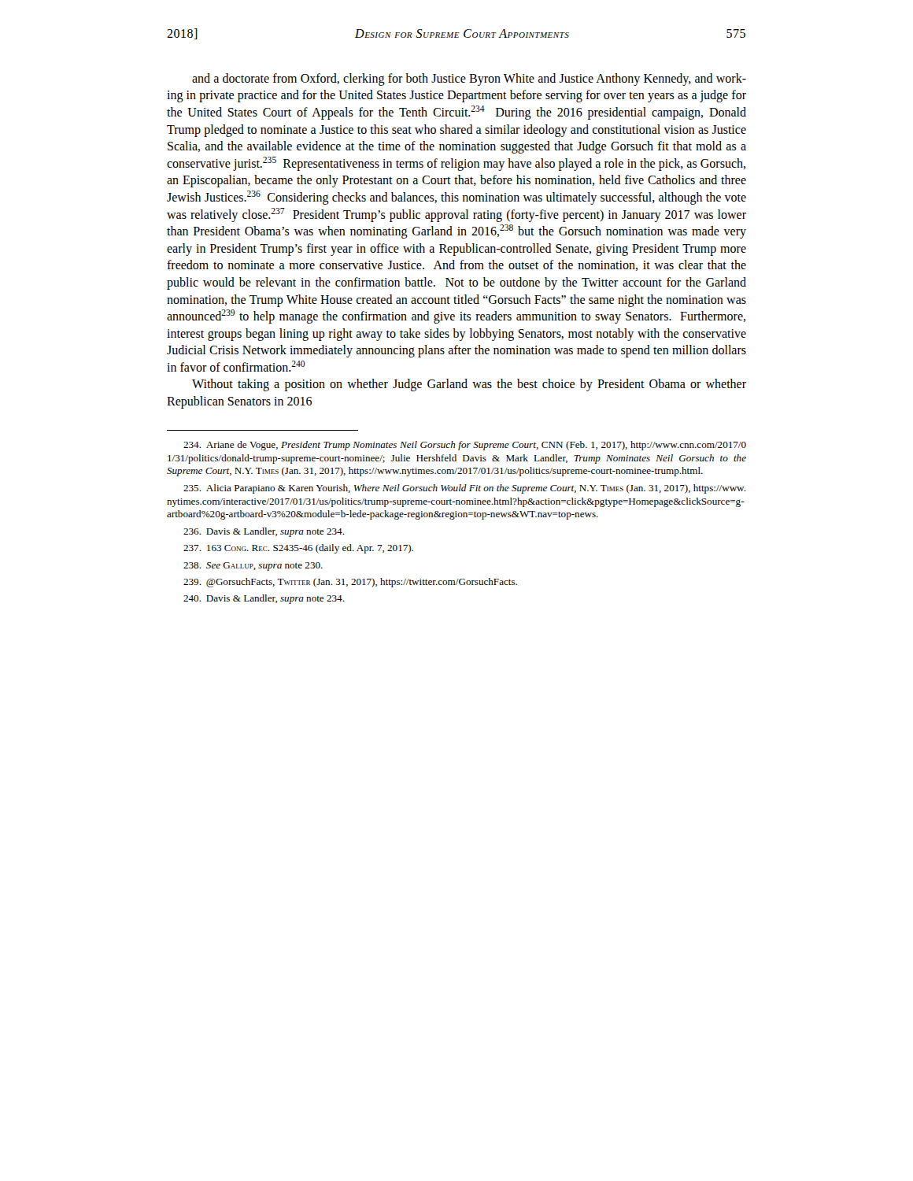2018] Design for Supreme Court Appointments 575
and a doctorate from Oxford, clerking for both Justice Byron White and Justice Anthony Kennedy, and working in private practice and for the United States Justice Department before serving for over ten years as a judge for the United States Court of Appeals for the Tenth Circuit.234 During the 2016 presidential campaign, Donald Trump pledged to nominate a Justice to this seat who shared a similar ideology and constitutional vision as Justice Scalia, and the available evidence at the time of the nomination suggested that Judge Gorsuch fit that mold as a conservative jurist.235 Representativeness in terms of religion may have also played a role in the pick, as Gorsuch, an Episcopalian, became the only Protestant on a Court that, before his nomination, held five Catholics and three Jewish Justices.236 Considering checks and balances, this nomination was ultimately successful, although the vote was relatively close.237 President Trump’s public approval rating (forty-five percent) in January 2017 was lower than President Obama’s was when nominating Garland in 2016,238 but the Gorsuch nomination was made very early in President Trump’s first year in office with a Republican-controlled Senate, giving President Trump more freedom to nominate a more conservative Justice. And from the outset of the nomination, it was clear that the public would be relevant in the confirmation battle. Not to be outdone by the Twitter account for the Garland nomination, the Trump White House created an account titled “Gorsuch Facts” the same night the nomination was announced239 to help manage the confirmation and give its readers ammunition to sway Senators. Furthermore, interest groups began lining up right away to take sides by lobbying Senators, most notably with the conservative Judicial Crisis Network immediately announcing plans after the nomination was made to spend ten million dollars in favor of confirmation.240
Without taking a position on whether Judge Garland was the best choice by President Obama or whether Republican Senators in 2016
234. Ariane de Vogue, President Trump Nominates Neil Gorsuch for Supreme Court, CNN (Feb. 1, 2017), http://www.cnn.com/2017/01/31/politics/donald-trump-supreme-court-nominee/; Julie Hershfeld Davis & Mark Landler, Trump Nominates Neil Gorsuch to the Supreme Court, N.Y. Times (Jan. 31, 2017), https://www.nytimes.com/2017/01/31/us/politics/supreme-court-nominee-trump.html.
235. Alicia Parapiano & Karen Yourish, Where Neil Gorsuch Would Fit on the Supreme Court, N.Y. Times (Jan. 31, 2017), https://www.nytimes.com/interactive/2017/01/31/us/politics/trump-supreme-court-nominee.html?hp&action=click&pgtype=Homepage&clickSource=g-artboard%20g-artboard-v3%20&module=b-lede-package-region&region=top-news&WT.nav=top-news.
236. Davis & Landler, supra note 234.
237. 163 Cong. Rec. S2435-46 (daily ed. Apr. 7, 2017).
238. See Gallup, supra note 230.
239.@GorsuchFacts, Twitter (Jan. 31, 2017), https://twitter.com/GorsuchFacts.
240. Davis & Landler, supra note 234.